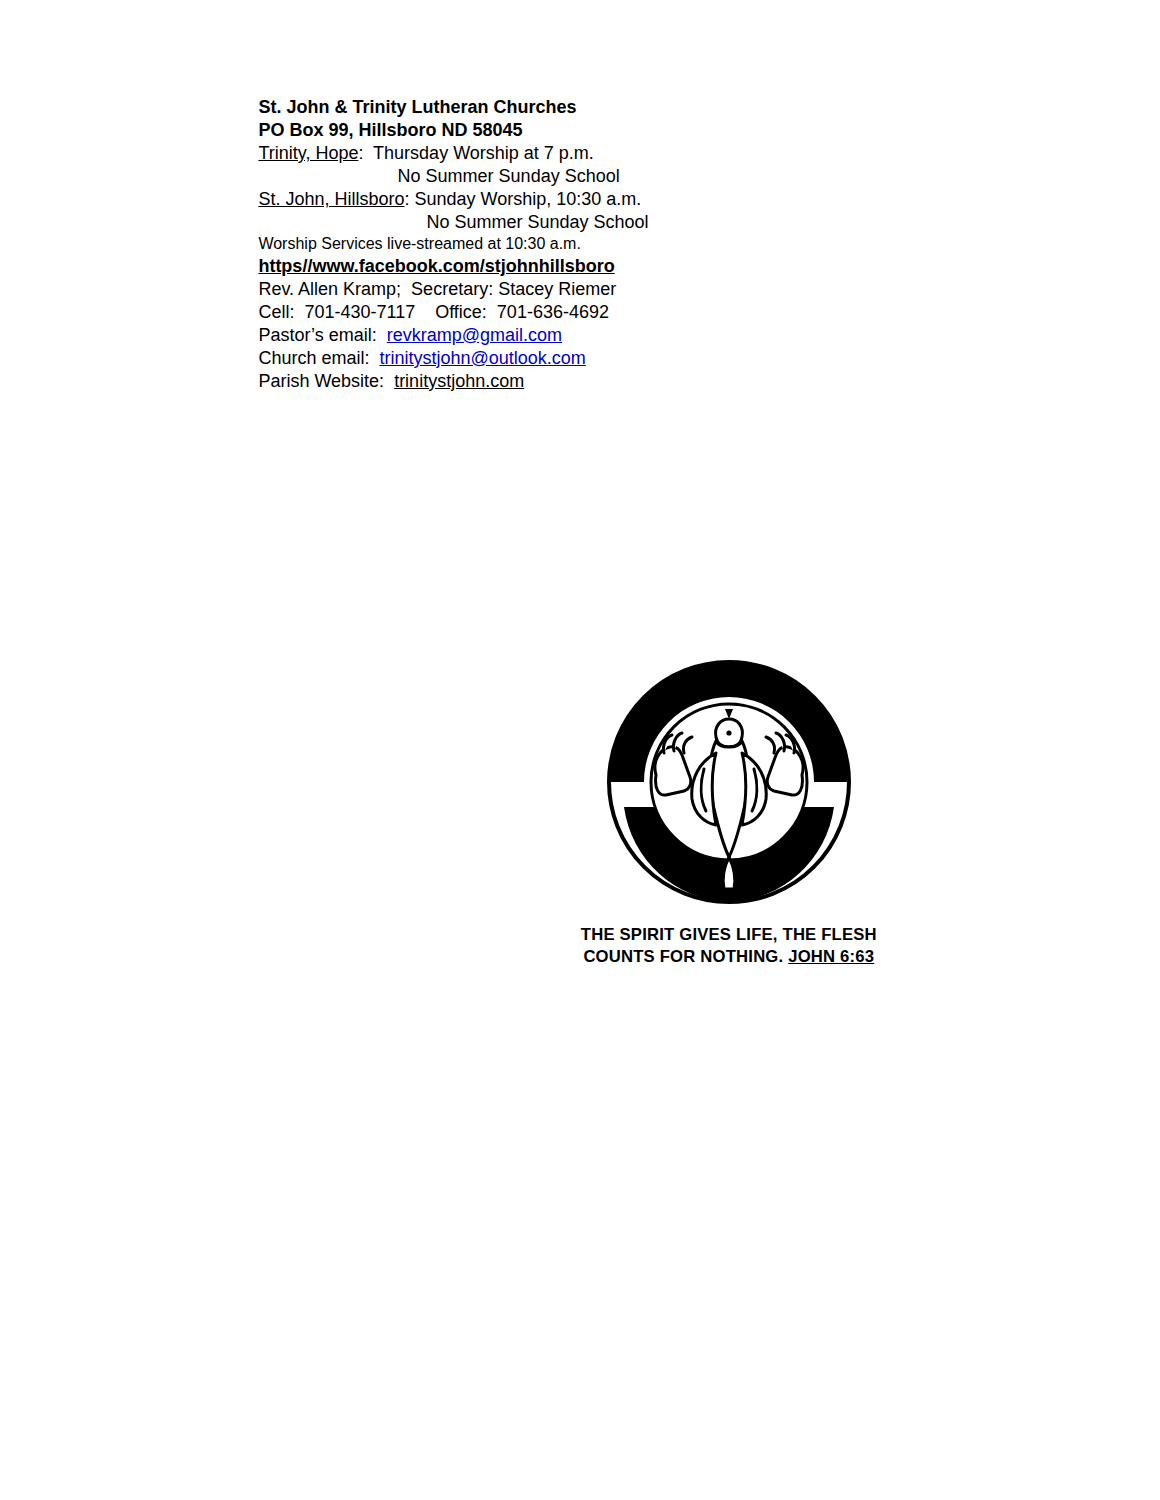St. John & Trinity Lutheran Churches
PO Box 99, Hillsboro ND 58045
Trinity, Hope: Thursday Worship at 7 p.m.
No Summer Sunday School
St. John, Hillsboro: Sunday Worship, 10:30 a.m.
No Summer Sunday School
Worship Services live-streamed at 10:30 a.m.
https//www.facebook.com/stjohnhillsboro
Rev. Allen Kramp; Secretary: Stacey Riemer
Cell: 701-430-7117 Office: 701-636-4692
Pastor’s email: revkramp@gmail.com
Church email: trinitystjohn@outlook.com
Parish Website: trinitystjohn.com
THE SPIRIT GIVES LIFE, THE FLESH
COUNTS FOR NOTHING. JOHN 6:63